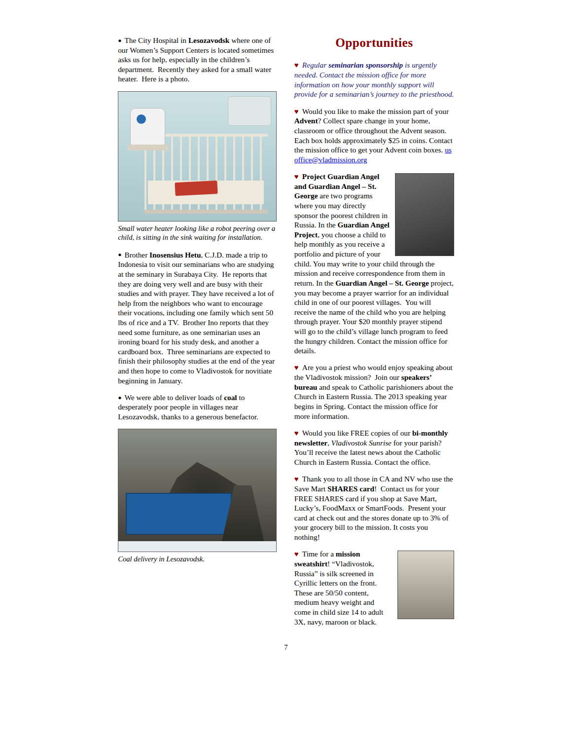The City Hospital in Lesozavodsk where one of our Women’s Support Centers is located sometimes asks us for help, especially in the children’s department. Recently they asked for a small water heater. Here is a photo.
Small water heater looking like a robot peering over a child, is sitting in the sink waiting for installation.
Brother Inosensius Hetu, C.J.D. made a trip to Indonesia to visit our seminarians who are studying at the seminary in Surabaya City. He reports that they are doing very well and are busy with their studies and with prayer. They have received a lot of help from the neighbors who want to encourage their vocations, including one family which sent 50 lbs of rice and a TV. Brother Ino reports that they need some furniture, as one seminarian uses an ironing board for his study desk, and another a cardboard box. Three seminarians are expected to finish their philosophy studies at the end of the year and then hope to come to Vladivostok for novitiate beginning in January.
We were able to deliver loads of coal to desperately poor people in villages near Lesozavodsk, thanks to a generous benefactor.
Coal delivery in Lesozavodsk.
Opportunities
Regular seminarian sponsorship is urgently needed. Contact the mission office for more information on how your monthly support will provide for a seminarian’s journey to the priesthood.
Would you like to make the mission part of your Advent? Collect spare change in your home, classroom or office throughout the Advent season. Each box holds approximately $25 in coins. Contact the mission office to get your Advent coin boxes. usoffice@vladmission.org
Project Guardian Angel and Guardian Angel – St. George are two programs where you may directly sponsor the poorest children in Russia. In the Guardian Angel Project, you choose a child to help monthly as you receive a portfolio and picture of your child. You may write to your child through the mission and receive correspondence from them in return. In the Guardian Angel – St. George project, you may become a prayer warrior for an individual child in one of our poorest villages. You will receive the name of the child who you are helping through prayer. Your $20 monthly prayer stipend will go to the child’s village lunch program to feed the hungry children. Contact the mission office for details.
Are you a priest who would enjoy speaking about the Vladivostok mission? Join our speakers’ bureau and speak to Catholic parishioners about the Church in Eastern Russia. The 2013 speaking year begins in Spring. Contact the mission office for more information.
Would you like FREE copies of our bi-monthly newsletter, Vladivostok Sunrise for your parish? You’ll receive the latest news about the Catholic Church in Eastern Russia. Contact the office.
Thank you to all those in CA and NV who use the Save Mart SHARES card! Contact us for your FREE SHARES card if you shop at Save Mart, Lucky’s, FoodMaxx or SmartFoods. Present your card at check out and the stores donate up to 3% of your grocery bill to the mission. It costs you nothing!
Time for a mission sweatshirt! “Vladivostok, Russia” is silk screened in Cyrillic letters on the front. These are 50/50 content, medium heavy weight and come in child size 14 to adult 3X, navy, maroon or black.
7